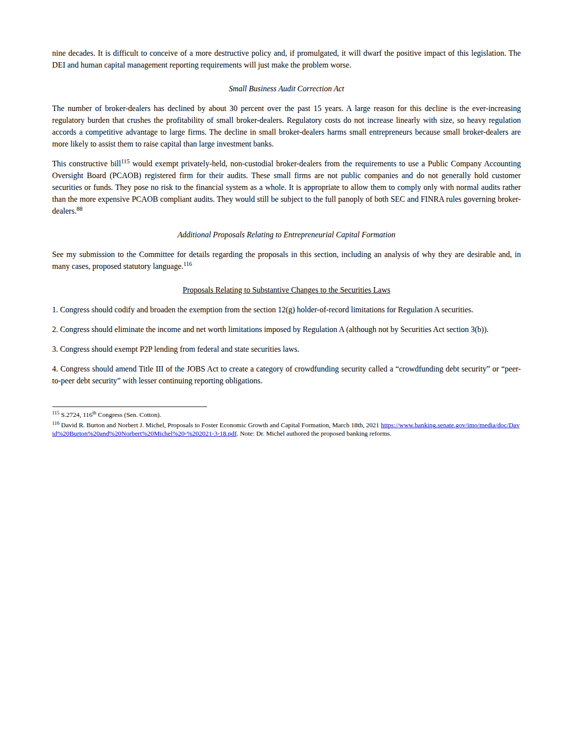nine decades. It is difficult to conceive of a more destructive policy and, if promulgated, it will dwarf the positive impact of this legislation. The DEI and human capital management reporting requirements will just make the problem worse.
Small Business Audit Correction Act
The number of broker-dealers has declined by about 30 percent over the past 15 years. A large reason for this decline is the ever-increasing regulatory burden that crushes the profitability of small broker-dealers. Regulatory costs do not increase linearly with size, so heavy regulation accords a competitive advantage to large firms. The decline in small broker-dealers harms small entrepreneurs because small broker-dealers are more likely to assist them to raise capital than large investment banks.
This constructive bill115 would exempt privately-held, non-custodial broker-dealers from the requirements to use a Public Company Accounting Oversight Board (PCAOB) registered firm for their audits. These small firms are not public companies and do not generally hold customer securities or funds. They pose no risk to the financial system as a whole. It is appropriate to allow them to comply only with normal audits rather than the more expensive PCAOB compliant audits. They would still be subject to the full panoply of both SEC and FINRA rules governing broker-dealers.88
Additional Proposals Relating to Entrepreneurial Capital Formation
See my submission to the Committee for details regarding the proposals in this section, including an analysis of why they are desirable and, in many cases, proposed statutory language.116
Proposals Relating to Substantive Changes to the Securities Laws
1. Congress should codify and broaden the exemption from the section 12(g) holder-of-record limitations for Regulation A securities.
2. Congress should eliminate the income and net worth limitations imposed by Regulation A (although not by Securities Act section 3(b)).
3. Congress should exempt P2P lending from federal and state securities laws.
4. Congress should amend Title III of the JOBS Act to create a category of crowdfunding security called a “crowdfunding debt security” or “peer-to-peer debt security” with lesser continuing reporting obligations.
115 S.2724, 116th Congress (Sen. Cotton).
116 David R. Burton and Norbert J. Michel, Proposals to Foster Economic Growth and Capital Formation, March 18th, 2021 https://www.banking.senate.gov/imo/media/doc/David%20Burton%20and%20Norbert%20Michel%20-%202021-3-18.pdf. Note: Dr. Michel authored the proposed banking reforms.